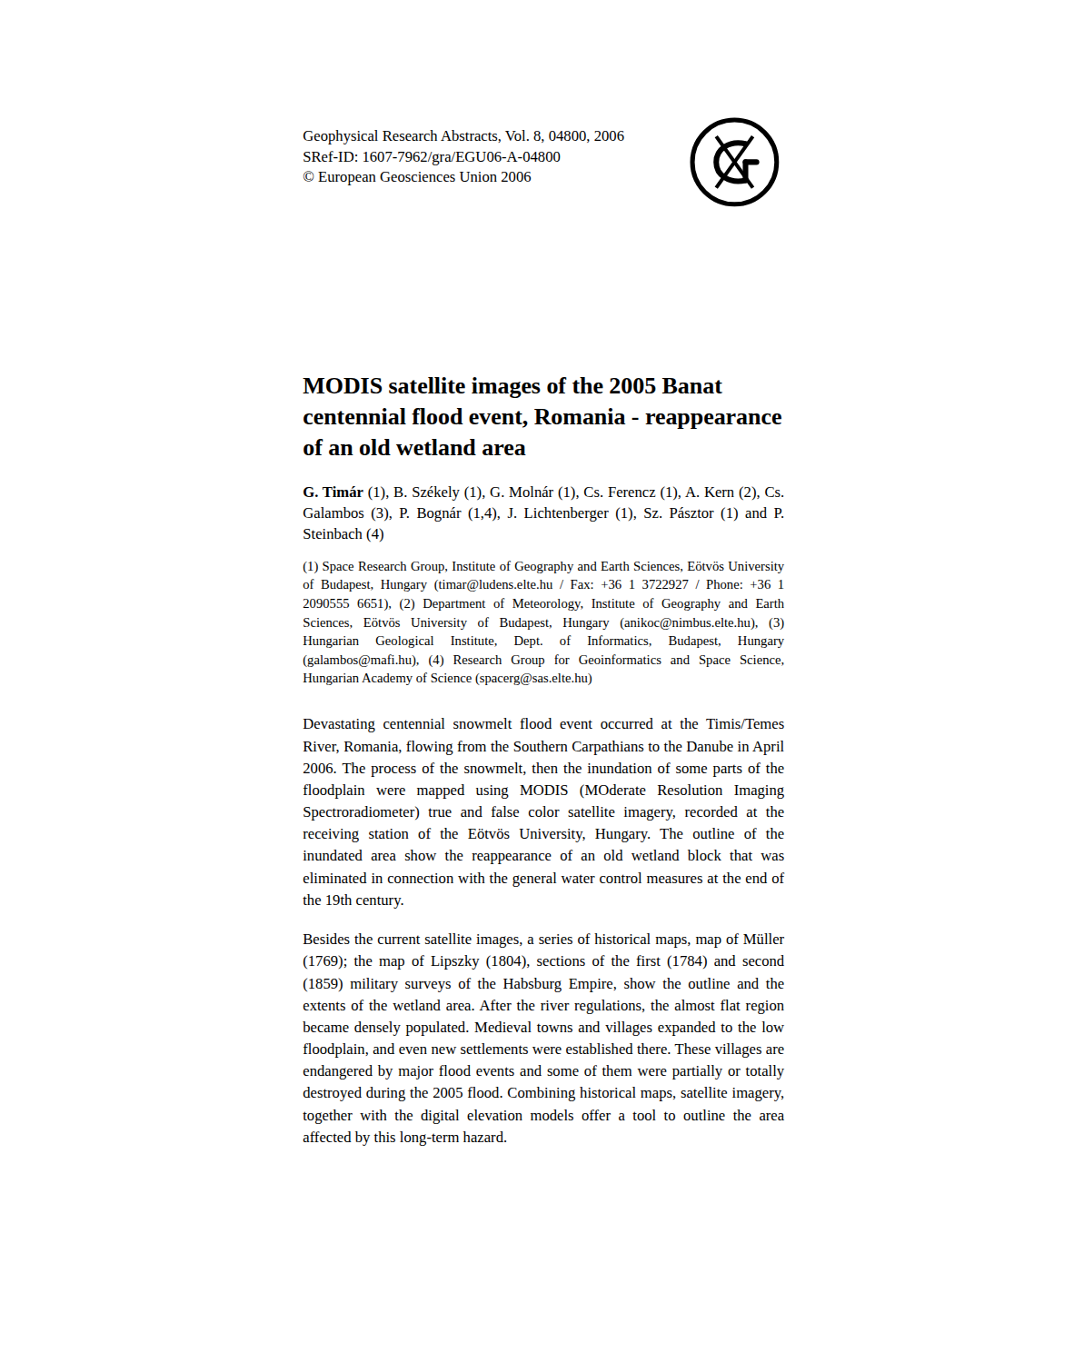Geophysical Research Abstracts, Vol. 8, 04800, 2006
SRef-ID: 1607-7962/gra/EGU06-A-04800
© European Geosciences Union 2006
MODIS satellite images of the 2005 Banat centennial flood event, Romania - reappearance of an old wetland area
G. Timár (1), B. Székely (1), G. Molnár (1), Cs. Ferencz (1), A. Kern (2), Cs. Galambos (3), P. Bognár (1,4), J. Lichtenberger (1), Sz. Pásztor (1) and P. Steinbach (4)
(1) Space Research Group, Institute of Geography and Earth Sciences, Eötvös University of Budapest, Hungary (timar@ludens.elte.hu / Fax: +36 1 3722927 / Phone: +36 1 2090555 6651), (2) Department of Meteorology, Institute of Geography and Earth Sciences, Eötvös University of Budapest, Hungary (anikoc@nimbus.elte.hu), (3) Hungarian Geological Institute, Dept. of Informatics, Budapest, Hungary (galambos@mafi.hu), (4) Research Group for Geoinformatics and Space Science, Hungarian Academy of Science (spacerg@sas.elte.hu)
Devastating centennial snowmelt flood event occurred at the Timis/Temes River, Romania, flowing from the Southern Carpathians to the Danube in April 2006. The process of the snowmelt, then the inundation of some parts of the floodplain were mapped using MODIS (MOderate Resolution Imaging Spectroradiometer) true and false color satellite imagery, recorded at the receiving station of the Eötvös University, Hungary. The outline of the inundated area show the reappearance of an old wetland block that was eliminated in connection with the general water control measures at the end of the 19th century.
Besides the current satellite images, a series of historical maps, map of Müller (1769); the map of Lipszky (1804), sections of the first (1784) and second (1859) military surveys of the Habsburg Empire, show the outline and the extents of the wetland area. After the river regulations, the almost flat region became densely populated. Medieval towns and villages expanded to the low floodplain, and even new settlements were established there. These villages are endangered by major flood events and some of them were partially or totally destroyed during the 2005 flood. Combining historical maps, satellite imagery, together with the digital elevation models offer a tool to outline the area affected by this long-term hazard.